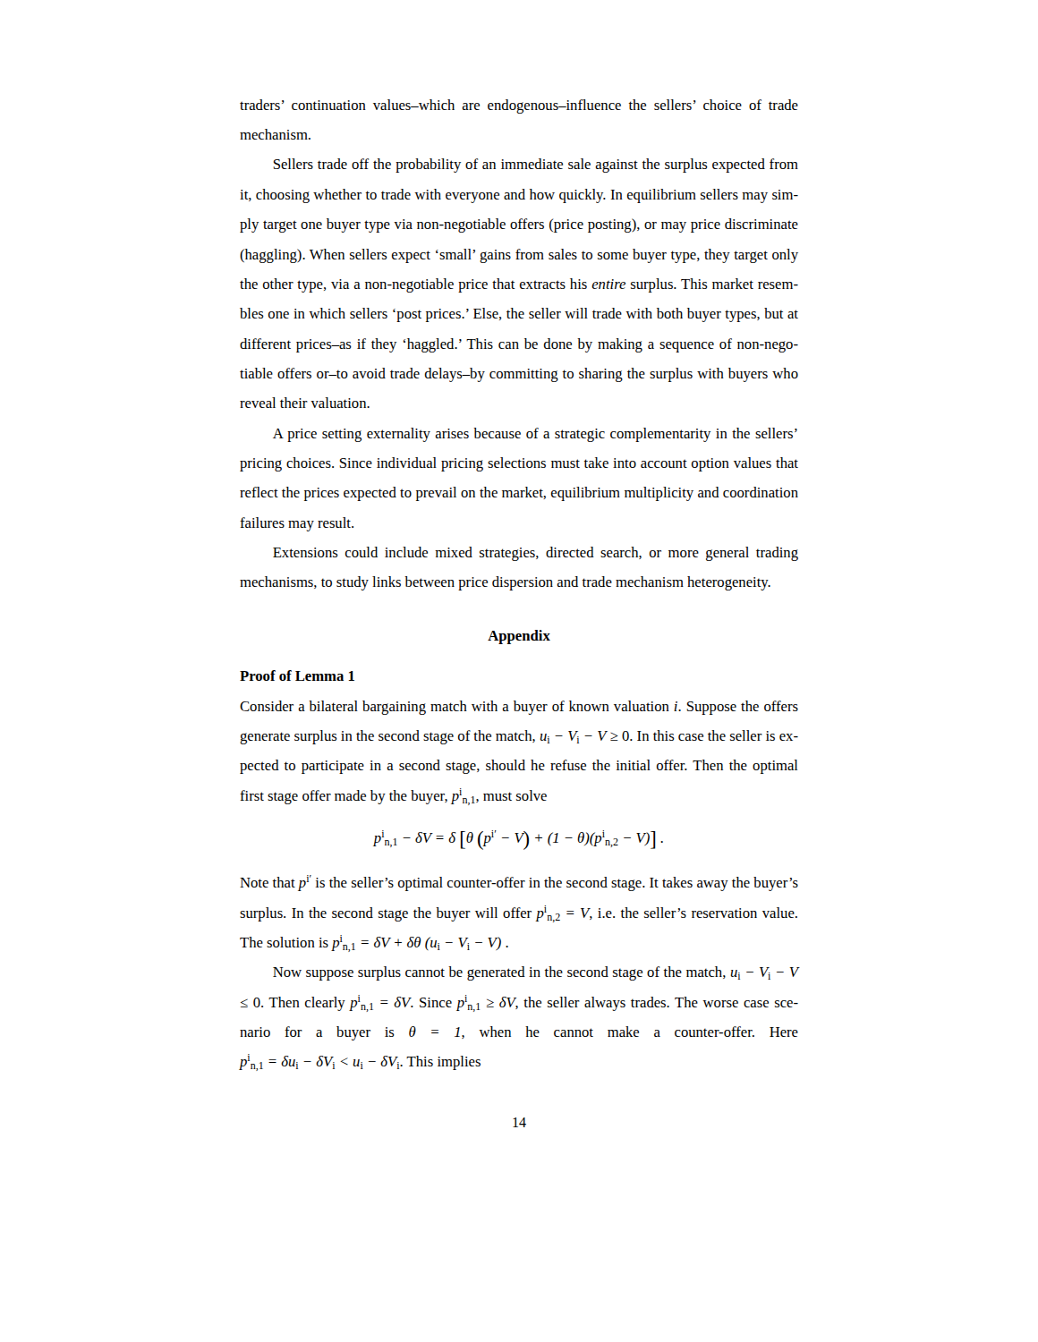traders’ continuation values–which are endogenous–influence the sellers’ choice of trade mechanism.
Sellers trade off the probability of an immediate sale against the surplus expected from it, choosing whether to trade with everyone and how quickly. In equilibrium sellers may simply target one buyer type via non-negotiable offers (price posting), or may price discriminate (haggling). When sellers expect ‘small’ gains from sales to some buyer type, they target only the other type, via a non-negotiable price that extracts his entire surplus. This market resembles one in which sellers ‘post prices.’ Else, the seller will trade with both buyer types, but at different prices–as if they ‘haggled.’ This can be done by making a sequence of non-negotiable offers or–to avoid trade delays–by committing to sharing the surplus with buyers who reveal their valuation.
A price setting externality arises because of a strategic complementarity in the sellers’ pricing choices. Since individual pricing selections must take into account option values that reflect the prices expected to prevail on the market, equilibrium multiplicity and coordination failures may result.
Extensions could include mixed strategies, directed search, or more general trading mechanisms, to study links between price dispersion and trade mechanism heterogeneity.
Appendix
Proof of Lemma 1
Consider a bilateral bargaining match with a buyer of known valuation i. Suppose the offers generate surplus in the second stage of the match, ui − Vi − V ≥ 0. In this case the seller is expected to participate in a second stage, should he refuse the initial offer. Then the optimal first stage offer made by the buyer, pin,1, must solve
pin,1 − δV = δ [θ (pi′ − V) + (1 − θ)(pin,2 − V)] .
Note that pi′ is the seller’s optimal counter-offer in the second stage. It takes away the buyer’s surplus. In the second stage the buyer will offer pin,2 = V, i.e. the seller’s reservation value. The solution is pin,1 = δV + δθ (ui − Vi − V) .
Now suppose surplus cannot be generated in the second stage of the match, ui − Vi − V ≤ 0. Then clearly pin,1 = δV. Since pin,1 ≥ δV, the seller always trades. The worse case scenario for a buyer is θ = 1, when he cannot make a counter-offer. Here pin,1 = δui − δVi < ui − δVi. This implies
14